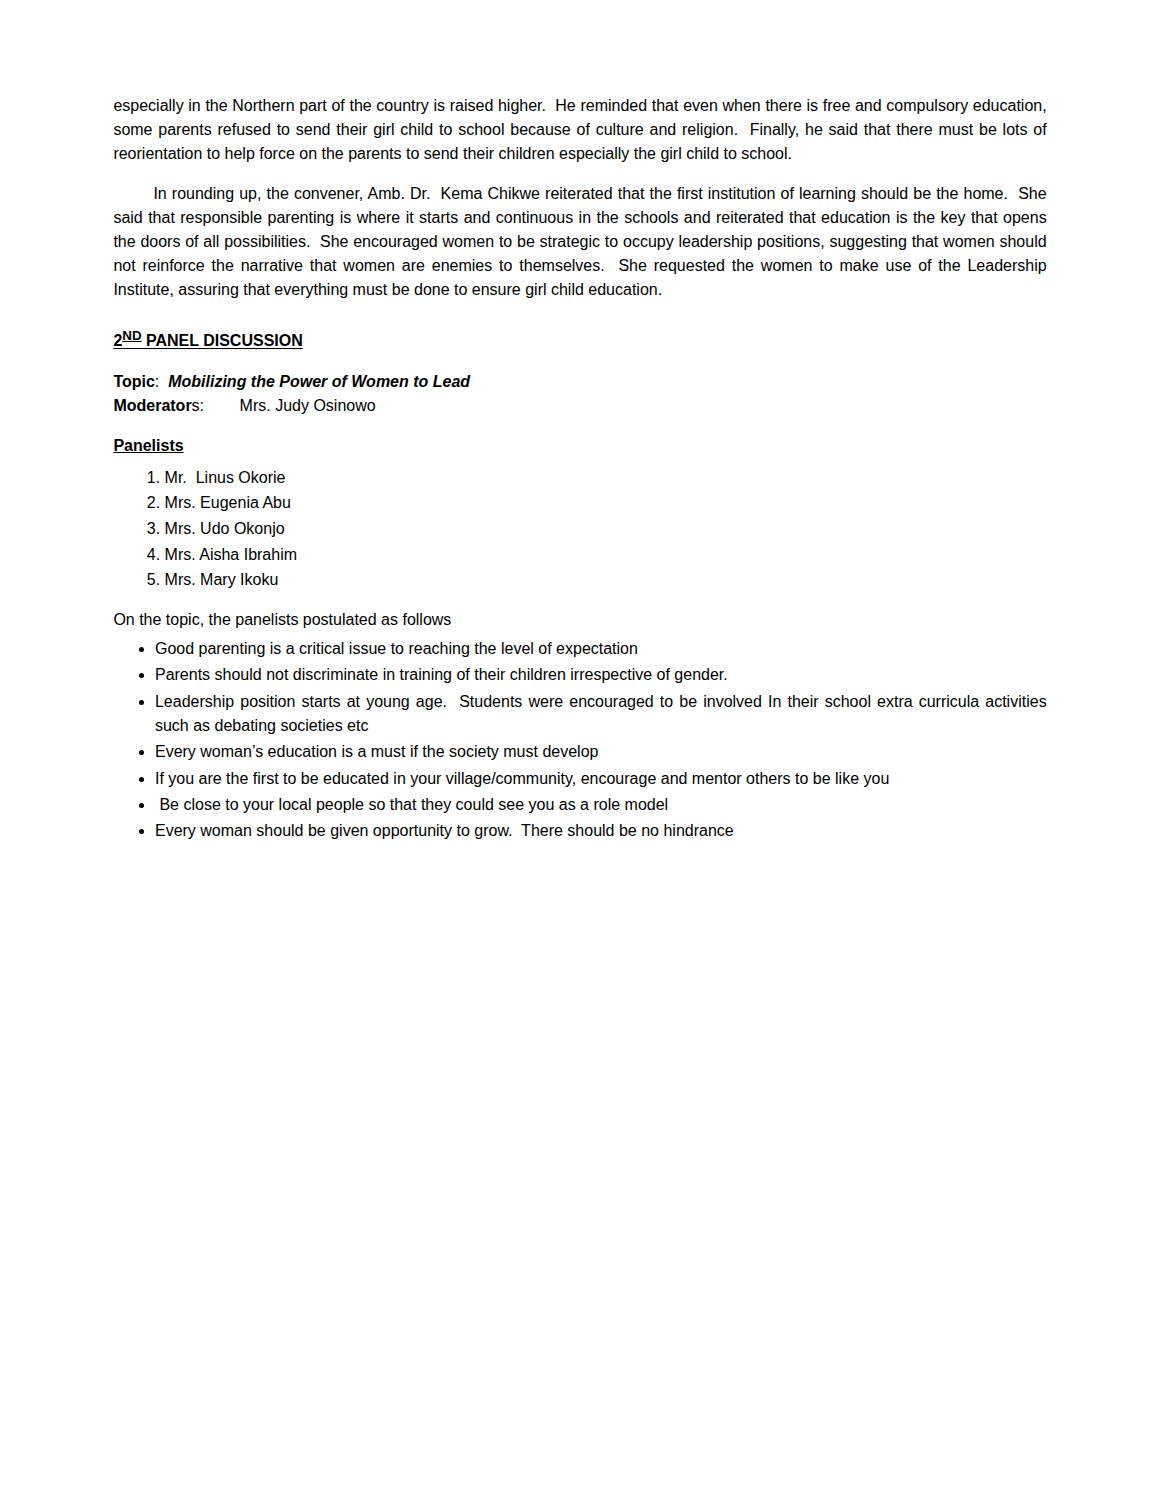especially in the Northern part of the country is raised higher. He reminded that even when there is free and compulsory education, some parents refused to send their girl child to school because of culture and religion. Finally, he said that there must be lots of reorientation to help force on the parents to send their children especially the girl child to school.
In rounding up, the convener, Amb. Dr. Kema Chikwe reiterated that the first institution of learning should be the home. She said that responsible parenting is where it starts and continuous in the schools and reiterated that education is the key that opens the doors of all possibilities. She encouraged women to be strategic to occupy leadership positions, suggesting that women should not reinforce the narrative that women are enemies to themselves. She requested the women to make use of the Leadership Institute, assuring that everything must be done to ensure girl child education.
2ND PANEL DISCUSSION
Topic: Mobilizing the Power of Women to Lead
Moderators: Mrs. Judy Osinowo
Panelists
Mr. Linus Okorie
Mrs. Eugenia Abu
Mrs. Udo Okonjo
Mrs. Aisha Ibrahim
Mrs. Mary Ikoku
On the topic, the panelists postulated as follows
Good parenting is a critical issue to reaching the level of expectation
Parents should not discriminate in training of their children irrespective of gender.
Leadership position starts at young age. Students were encouraged to be involved In their school extra curricula activities such as debating societies etc
Every woman’s education is a must if the society must develop
If you are the first to be educated in your village/community, encourage and mentor others to be like you
Be close to your local people so that they could see you as a role model
Every woman should be given opportunity to grow. There should be no hindrance